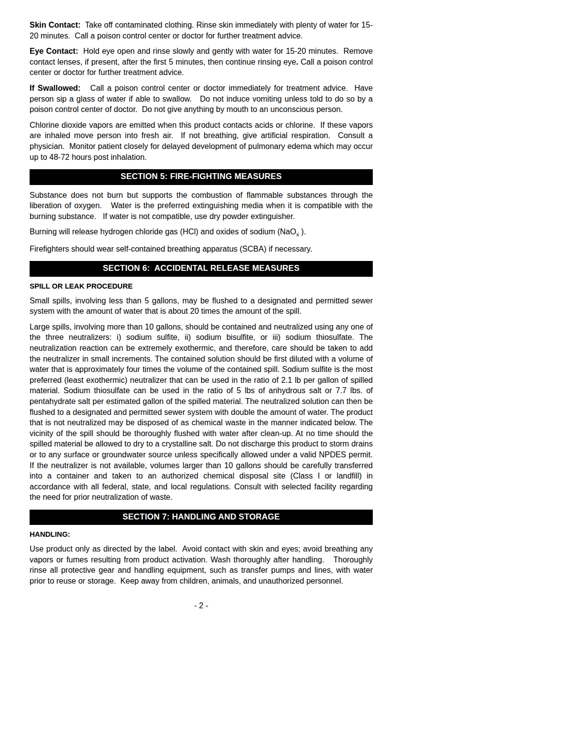Skin Contact: Take off contaminated clothing. Rinse skin immediately with plenty of water for 15-20 minutes. Call a poison control center or doctor for further treatment advice.
Eye Contact: Hold eye open and rinse slowly and gently with water for 15-20 minutes. Remove contact lenses, if present, after the first 5 minutes, then continue rinsing eye. Call a poison control center or doctor for further treatment advice.
If Swallowed: Call a poison control center or doctor immediately for treatment advice. Have person sip a glass of water if able to swallow. Do not induce vomiting unless told to do so by a poison control center of doctor. Do not give anything by mouth to an unconscious person.
Chlorine dioxide vapors are emitted when this product contacts acids or chlorine. If these vapors are inhaled move person into fresh air. If not breathing, give artificial respiration. Consult a physician. Monitor patient closely for delayed development of pulmonary edema which may occur up to 48-72 hours post inhalation.
SECTION 5: FIRE-FIGHTING MEASURES
Substance does not burn but supports the combustion of flammable substances through the liberation of oxygen. Water is the preferred extinguishing media when it is compatible with the burning substance. If water is not compatible, use dry powder extinguisher.
Burning will release hydrogen chloride gas (HCl) and oxides of sodium (NaOx ).
Firefighters should wear self-contained breathing apparatus (SCBA) if necessary.
SECTION 6: ACCIDENTAL RELEASE MEASURES
SPILL OR LEAK PROCEDURE
Small spills, involving less than 5 gallons, may be flushed to a designated and permitted sewer system with the amount of water that is about 20 times the amount of the spill.
Large spills, involving more than 10 gallons, should be contained and neutralized using any one of the three neutralizers: i) sodium sulfite, ii) sodium bisulfite, or iii) sodium thiosulfate. The neutralization reaction can be extremely exothermic, and therefore, care should be taken to add the neutralizer in small increments. The contained solution should be first diluted with a volume of water that is approximately four times the volume of the contained spill. Sodium sulfite is the most preferred (least exothermic) neutralizer that can be used in the ratio of 2.1 lb per gallon of spilled material. Sodium thiosulfate can be used in the ratio of 5 lbs of anhydrous salt or 7.7 lbs. of pentahydrate salt per estimated gallon of the spilled material. The neutralized solution can then be flushed to a designated and permitted sewer system with double the amount of water. The product that is not neutralized may be disposed of as chemical waste in the manner indicated below. The vicinity of the spill should be thoroughly flushed with water after clean-up. At no time should the spilled material be allowed to dry to a crystalline salt. Do not discharge this product to storm drains or to any surface or groundwater source unless specifically allowed under a valid NPDES permit. If the neutralizer is not available, volumes larger than 10 gallons should be carefully transferred into a container and taken to an authorized chemical disposal site (Class I or landfill) in accordance with all federal, state, and local regulations. Consult with selected facility regarding the need for prior neutralization of waste.
SECTION 7: HANDLING AND STORAGE
HANDLING:
Use product only as directed by the label. Avoid contact with skin and eyes; avoid breathing any vapors or fumes resulting from product activation. Wash thoroughly after handling. Thoroughly rinse all protective gear and handling equipment, such as transfer pumps and lines, with water prior to reuse or storage. Keep away from children, animals, and unauthorized personnel.
- 2 -